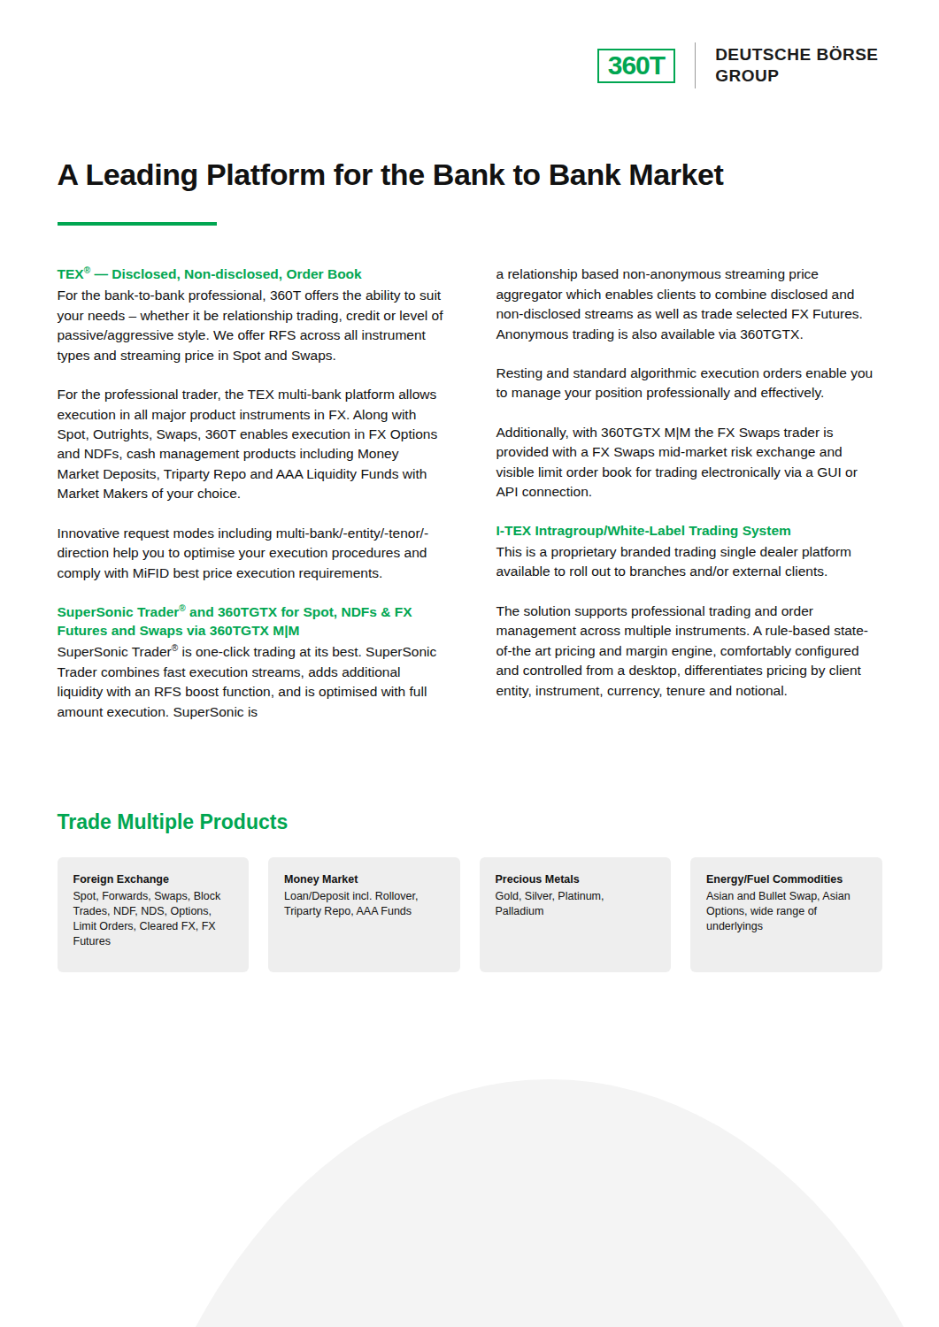360T
DEUTSCHE BÖRSE
GROUP
A Leading Platform for the Bank to Bank Market
TEX® — Disclosed, Non-disclosed, Order Book
For the bank-to-bank professional, 360T offers the ability to suit your needs – whether it be relationship trading, credit or level of passive/aggressive style. We offer RFS across all instrument types and streaming price in Spot and Swaps.
For the professional trader, the TEX multi-bank platform allows execution in all major product instruments in FX. Along with Spot, Outrights, Swaps, 360T enables execution in FX Options and NDFs, cash management products including Money Market Deposits, Triparty Repo and AAA Liquidity Funds with Market Makers of your choice.
Innovative request modes including multi-bank/-entity/-tenor/-direction help you to optimise your execution procedures and comply with MiFID best price execution requirements.
SuperSonic Trader® and 360TGTX for Spot, NDFs & FX Futures and Swaps via 360TGTX M|M
SuperSonic Trader® is one-click trading at its best. SuperSonic Trader combines fast execution streams, adds additional liquidity with an RFS boost function, and is optimised with full amount execution. SuperSonic is
a relationship based non-anonymous streaming price aggregator which enables clients to combine disclosed and non-disclosed streams as well as trade selected FX Futures. Anonymous trading is also available via 360TGTX.
Resting and standard algorithmic execution orders enable you to manage your position professionally and effectively.
Additionally, with 360TGTX M|M the FX Swaps trader is provided with a FX Swaps mid-market risk exchange and visible limit order book for trading electronically via a GUI or API connection.
I-TEX Intragroup/White-Label Trading System
This is a proprietary branded trading single dealer platform available to roll out to branches and/or external clients.
The solution supports professional trading and order management across multiple instruments. A rule-based state-of-the art pricing and margin engine, comfortably configured and controlled from a desktop, differentiates pricing by client entity, instrument, currency, tenure and notional.
Trade Multiple Products
Foreign Exchange
Spot, Forwards, Swaps, Block Trades, NDF, NDS, Options, Limit Orders, Cleared FX, FX Futures
Money Market
Loan/Deposit incl. Rollover, Triparty Repo, AAA Funds
Precious Metals
Gold, Silver, Platinum, Palladium
Energy/Fuel Commodities
Asian and Bullet Swap, Asian Options, wide range of underlyings